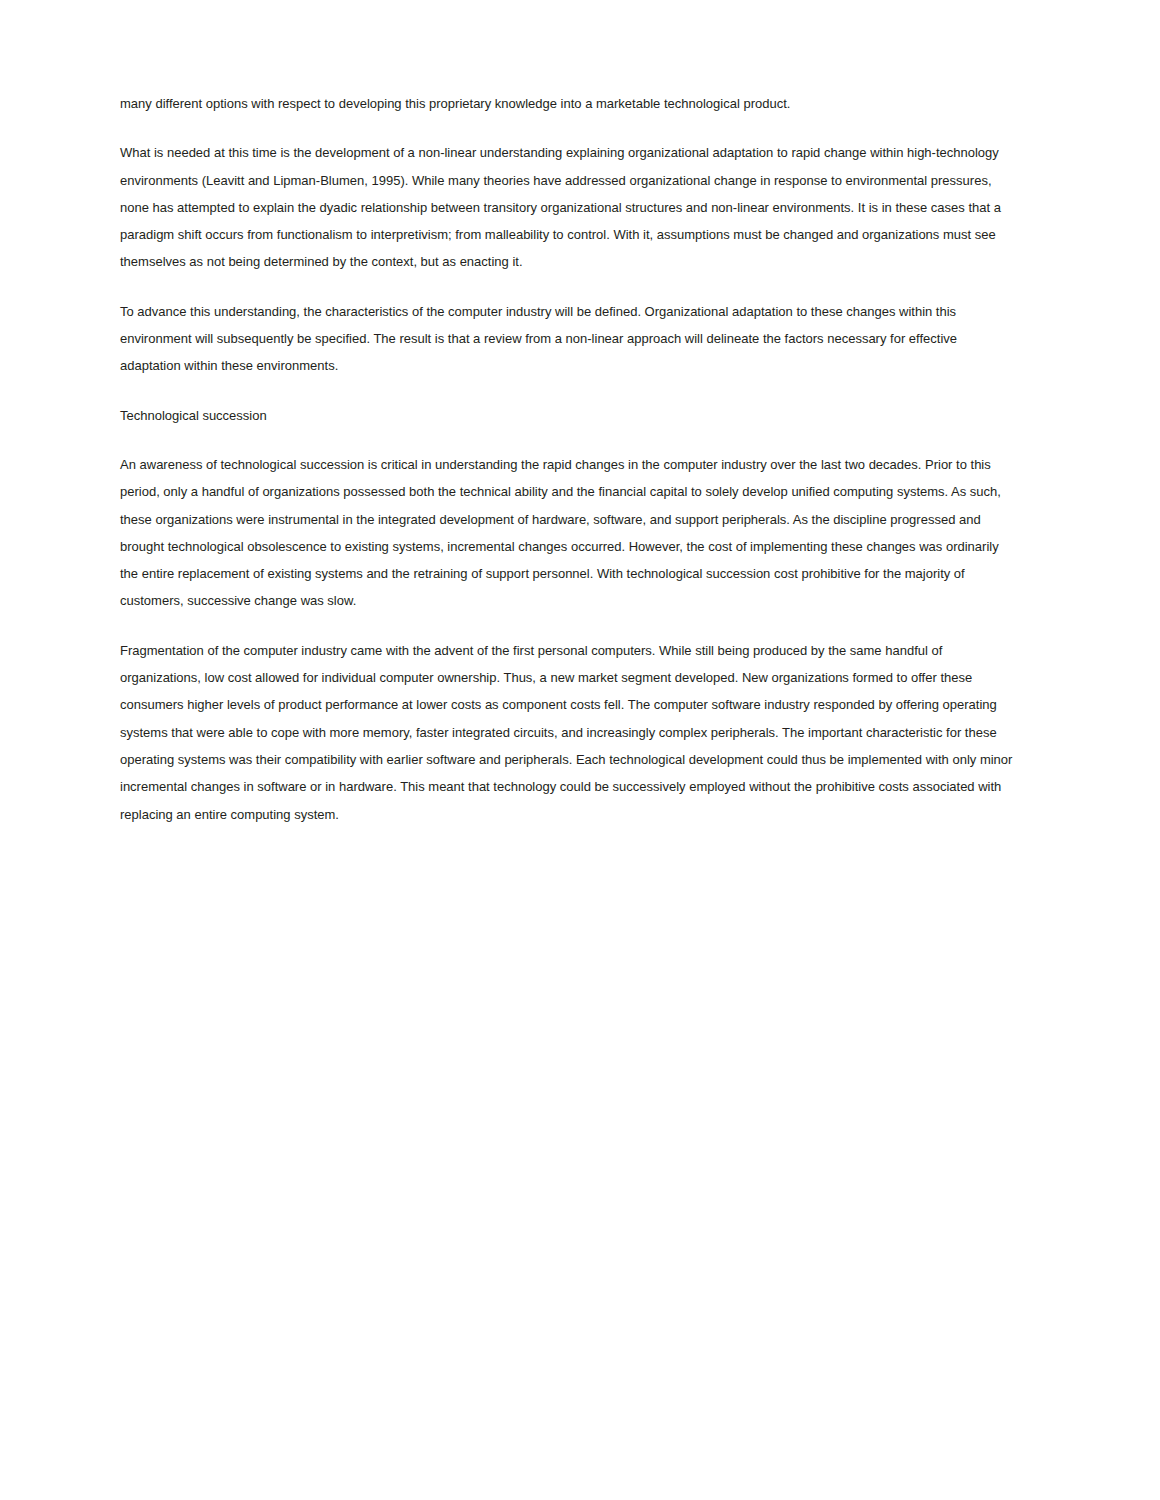many different options with respect to developing this proprietary knowledge into a marketable technological product.
What is needed at this time is the development of a non-linear understanding explaining organizational adaptation to rapid change within high-technology environments (Leavitt and Lipman-Blumen, 1995). While many theories have addressed organizational change in response to environmental pressures, none has attempted to explain the dyadic relationship between transitory organizational structures and non-linear environments. It is in these cases that a paradigm shift occurs from functionalism to interpretivism; from malleability to control. With it, assumptions must be changed and organizations must see themselves as not being determined by the context, but as enacting it.
To advance this understanding, the characteristics of the computer industry will be defined. Organizational adaptation to these changes within this environment will subsequently be specified. The result is that a review from a non-linear approach will delineate the factors necessary for effective adaptation within these environments.
Technological succession
An awareness of technological succession is critical in understanding the rapid changes in the computer industry over the last two decades. Prior to this period, only a handful of organizations possessed both the technical ability and the financial capital to solely develop unified computing systems. As such, these organizations were instrumental in the integrated development of hardware, software, and support peripherals. As the discipline progressed and brought technological obsolescence to existing systems, incremental changes occurred. However, the cost of implementing these changes was ordinarily the entire replacement of existing systems and the retraining of support personnel. With technological succession cost prohibitive for the majority of customers, successive change was slow.
Fragmentation of the computer industry came with the advent of the first personal computers. While still being produced by the same handful of organizations, low cost allowed for individual computer ownership. Thus, a new market segment developed. New organizations formed to offer these consumers higher levels of product performance at lower costs as component costs fell. The computer software industry responded by offering operating systems that were able to cope with more memory, faster integrated circuits, and increasingly complex peripherals. The important characteristic for these operating systems was their compatibility with earlier software and peripherals. Each technological development could thus be implemented with only minor incremental changes in software or in hardware. This meant that technology could be successively employed without the prohibitive costs associated with replacing an entire computing system.